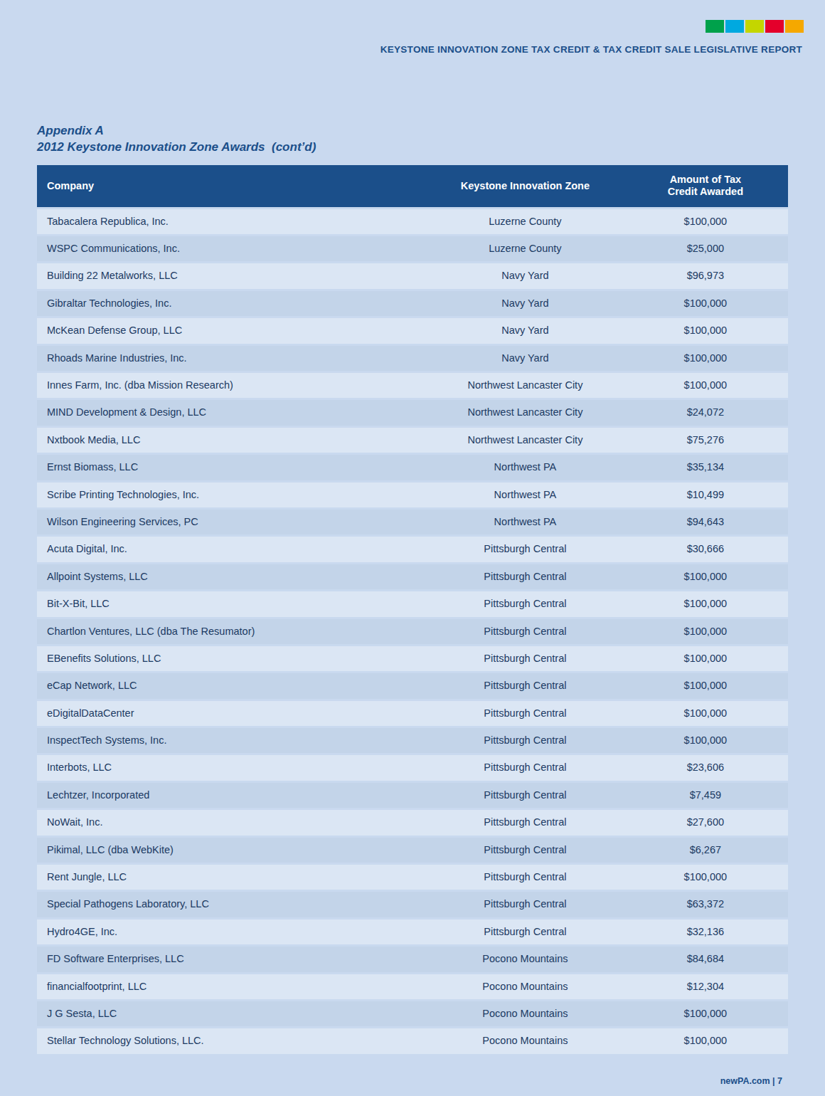Keystone Innovation Zone Tax Credit & Tax Credit Sale Legislative Report
Appendix A
2012 Keystone Innovation Zone Awards (cont’d)
| Company | Keystone Innovation Zone | Amount of Tax Credit Awarded |
| --- | --- | --- |
| Tabacalera Republica, Inc. | Luzerne County | $100,000 |
| WSPC Communications, Inc. | Luzerne County | $25,000 |
| Building 22 Metalworks, LLC | Navy Yard | $96,973 |
| Gibraltar Technologies, Inc. | Navy Yard | $100,000 |
| McKean Defense Group, LLC | Navy Yard | $100,000 |
| Rhoads Marine Industries, Inc. | Navy Yard | $100,000 |
| Innes Farm, Inc. (dba Mission Research) | Northwest Lancaster City | $100,000 |
| MIND Development & Design, LLC | Northwest Lancaster City | $24,072 |
| Nxtbook Media, LLC | Northwest Lancaster City | $75,276 |
| Ernst Biomass, LLC | Northwest PA | $35,134 |
| Scribe Printing Technologies, Inc. | Northwest PA | $10,499 |
| Wilson Engineering Services, PC | Northwest PA | $94,643 |
| Acuta Digital, Inc. | Pittsburgh Central | $30,666 |
| Allpoint Systems, LLC | Pittsburgh Central | $100,000 |
| Bit-X-Bit, LLC | Pittsburgh Central | $100,000 |
| Chartlon Ventures, LLC (dba The Resumator) | Pittsburgh Central | $100,000 |
| EBenefits Solutions, LLC | Pittsburgh Central | $100,000 |
| eCap Network, LLC | Pittsburgh Central | $100,000 |
| eDigitalDataCenter | Pittsburgh Central | $100,000 |
| InspectTech Systems, Inc. | Pittsburgh Central | $100,000 |
| Interbots, LLC | Pittsburgh Central | $23,606 |
| Lechtzer, Incorporated | Pittsburgh Central | $7,459 |
| NoWait, Inc. | Pittsburgh Central | $27,600 |
| Pikimal, LLC (dba WebKite) | Pittsburgh Central | $6,267 |
| Rent Jungle, LLC | Pittsburgh Central | $100,000 |
| Special Pathogens Laboratory, LLC | Pittsburgh Central | $63,372 |
| Hydro4GE, Inc. | Pittsburgh Central | $32,136 |
| FD Software Enterprises, LLC | Pocono Mountains | $84,684 |
| financialfootprint, LLC | Pocono Mountains | $12,304 |
| J G Sesta, LLC | Pocono Mountains | $100,000 |
| Stellar Technology Solutions, LLC. | Pocono Mountains | $100,000 |
newPA.com | 7